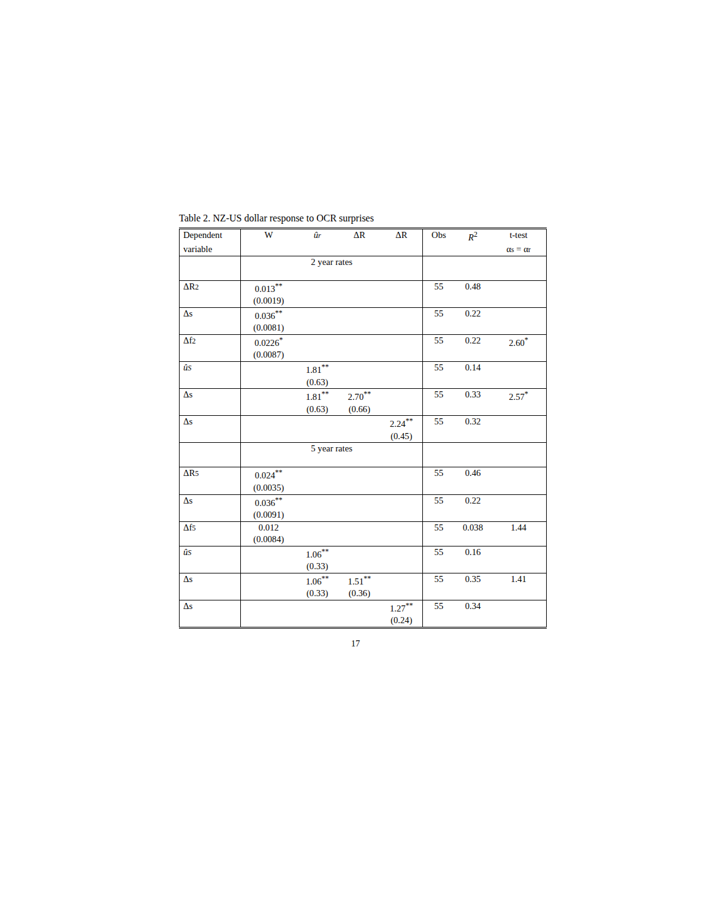Table 2. NZ-US dollar response to OCR surprises
| Dependent | W | û r | ΔR | ΔR | Obs | R 2 | t-test |
| variable | | | | | | | α s = α r |
| | 2 year rates | | | |
| ΔR 2 | 0.013 ** | | | | 55 | 0.48 | |
| | (0.0019) | | | | | | |
| Δs | 0.036 ** | | | | 55 | 0.22 | |
| | (0.0081) | | | | | | |
| Δf 2 | 0.0226 * | | | | 55 | 0.22 | 2.60 * |
| | (0.0087) | | | | | | |
| û S | | 1.81 ** | | | 55 | 0.14 | |
| | | (0.63) | | | | | |
| Δs | | 1.81 ** | 2.70 ** | | 55 | 0.33 | 2.57 * |
| | | (0.63) | (0.66) | | | | |
| Δs | | | | 2.24 ** | 55 | 0.32 | |
| | | | | (0.45) | | | |
| | 5 year rates | | | |
| ΔR 5 | 0.024 ** | | | | 55 | 0.46 | |
| | (0.0035) | | | | | | |
| Δs | 0.036 ** | | | | 55 | 0.22 | |
| | (0.0091) | | | | | | |
| Δf 5 | 0.012 | | | | 55 | 0.038 | 1.44 |
| | (0.0084) | | | | | | |
| û S | | 1.06 ** | | | 55 | 0.16 | |
| | | (0.33) | | | | | |
| Δs | | 1.06 ** | 1.51 ** | | 55 | 0.35 | 1.41 |
| | | (0.33) | (0.36) | | | | |
| Δs | | | | 1.27 ** | 55 | 0.34 | |
| | | | | (0.24) | | | |
17